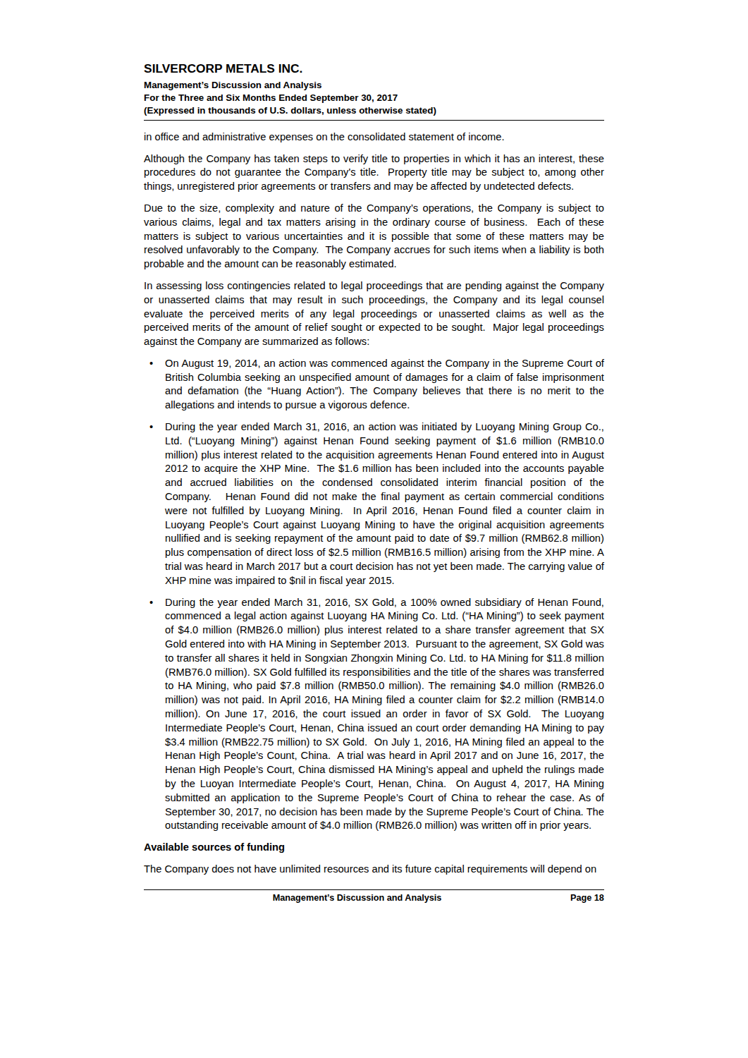SILVERCORP METALS INC.
Management’s Discussion and Analysis
For the Three and Six Months Ended September 30, 2017
(Expressed in thousands of U.S. dollars, unless otherwise stated)
in office and administrative expenses on the consolidated statement of income.
Although the Company has taken steps to verify title to properties in which it has an interest, these procedures do not guarantee the Company's title. Property title may be subject to, among other things, unregistered prior agreements or transfers and may be affected by undetected defects.
Due to the size, complexity and nature of the Company’s operations, the Company is subject to various claims, legal and tax matters arising in the ordinary course of business. Each of these matters is subject to various uncertainties and it is possible that some of these matters may be resolved unfavorably to the Company. The Company accrues for such items when a liability is both probable and the amount can be reasonably estimated.
In assessing loss contingencies related to legal proceedings that are pending against the Company or unasserted claims that may result in such proceedings, the Company and its legal counsel evaluate the perceived merits of any legal proceedings or unasserted claims as well as the perceived merits of the amount of relief sought or expected to be sought. Major legal proceedings against the Company are summarized as follows:
On August 19, 2014, an action was commenced against the Company in the Supreme Court of British Columbia seeking an unspecified amount of damages for a claim of false imprisonment and defamation (the “Huang Action”). The Company believes that there is no merit to the allegations and intends to pursue a vigorous defence.
During the year ended March 31, 2016, an action was initiated by Luoyang Mining Group Co., Ltd. (“Luoyang Mining”) against Henan Found seeking payment of $1.6 million (RMB10.0 million) plus interest related to the acquisition agreements Henan Found entered into in August 2012 to acquire the XHP Mine. The $1.6 million has been included into the accounts payable and accrued liabilities on the condensed consolidated interim financial position of the Company. Henan Found did not make the final payment as certain commercial conditions were not fulfilled by Luoyang Mining. In April 2016, Henan Found filed a counter claim in Luoyang People’s Court against Luoyang Mining to have the original acquisition agreements nullified and is seeking repayment of the amount paid to date of $9.7 million (RMB62.8 million) plus compensation of direct loss of $2.5 million (RMB16.5 million) arising from the XHP mine. A trial was heard in March 2017 but a court decision has not yet been made. The carrying value of XHP mine was impaired to $nil in fiscal year 2015.
During the year ended March 31, 2016, SX Gold, a 100% owned subsidiary of Henan Found, commenced a legal action against Luoyang HA Mining Co. Ltd. (“HA Mining”) to seek payment of $4.0 million (RMB26.0 million) plus interest related to a share transfer agreement that SX Gold entered into with HA Mining in September 2013. Pursuant to the agreement, SX Gold was to transfer all shares it held in Songxian Zhongxin Mining Co. Ltd. to HA Mining for $11.8 million (RMB76.0 million). SX Gold fulfilled its responsibilities and the title of the shares was transferred to HA Mining, who paid $7.8 million (RMB50.0 million). The remaining $4.0 million (RMB26.0 million) was not paid. In April 2016, HA Mining filed a counter claim for $2.2 million (RMB14.0 million). On June 17, 2016, the court issued an order in favor of SX Gold. The Luoyang Intermediate People’s Court, Henan, China issued an court order demanding HA Mining to pay $3.4 million (RMB22.75 million) to SX Gold. On July 1, 2016, HA Mining filed an appeal to the Henan High People’s Count, China. A trial was heard in April 2017 and on June 16, 2017, the Henan High People’s Court, China dismissed HA Mining’s appeal and upheld the rulings made by the Luoyan Intermediate People’s Court, Henan, China. On August 4, 2017, HA Mining submitted an application to the Supreme People’s Court of China to rehear the case. As of September 30, 2017, no decision has been made by the Supreme People’s Court of China. The outstanding receivable amount of $4.0 million (RMB26.0 million) was written off in prior years.
Available sources of funding
The Company does not have unlimited resources and its future capital requirements will depend on
Management’s Discussion and Analysis Page 18